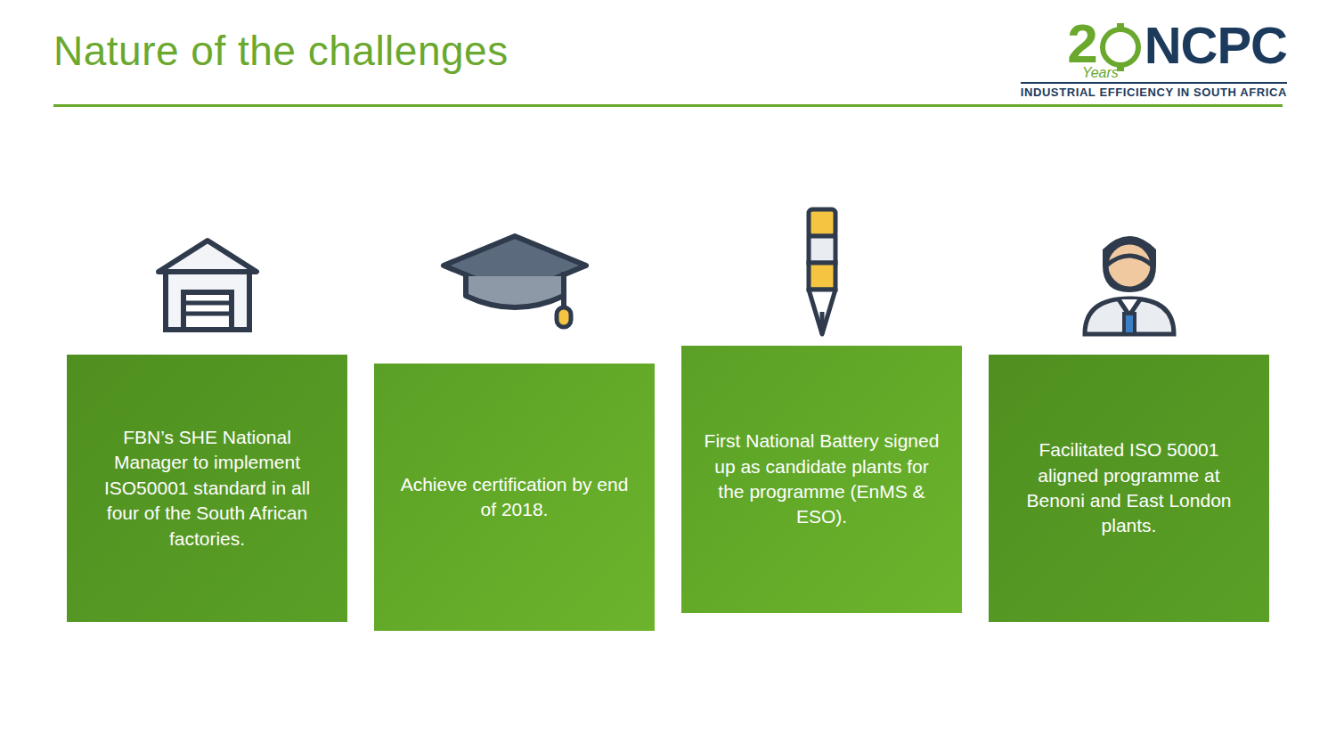Nature of the challenges
2 NCPC
Years
INDUSTRIAL EFFICIENCY IN SOUTH AFRICA
FBN’s SHE National Manager to implement ISO50001 standard in all four of the South African factories.
Achieve certification by end of 2018.
First National Battery signed up as candidate plants for the programme (EnMS & ESO).
Facilitated ISO 50001 aligned programme at Benoni and East London plants.